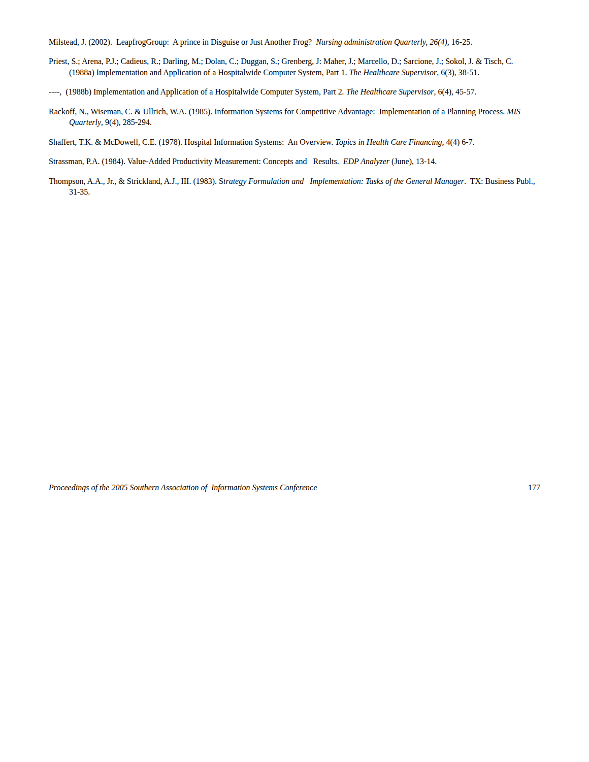Milstead, J. (2002). LeapfrogGroup: A prince in Disguise or Just Another Frog? Nursing administration Quarterly, 26(4), 16-25.
Priest, S.; Arena, P.J.; Cadieus, R.; Darling, M.; Dolan, C.; Duggan, S.; Grenberg, J: Maher, J.; Marcello, D.; Sarcione, J.; Sokol, J. & Tisch, C. (1988a) Implementation and Application of a Hospitalwide Computer System, Part 1. The Healthcare Supervisor, 6(3), 38-51.
----, (1988b) Implementation and Application of a Hospitalwide Computer System, Part 2. The Healthcare Supervisor, 6(4), 45-57.
Rackoff, N., Wiseman, C. & Ullrich, W.A. (1985). Information Systems for Competitive Advantage: Implementation of a Planning Process. MIS Quarterly, 9(4), 285-294.
Shaffert, T.K. & McDowell, C.E. (1978). Hospital Information Systems: An Overview. Topics in Health Care Financing, 4(4) 6-7.
Strassman, P.A. (1984). Value-Added Productivity Measurement: Concepts and Results. EDP Analyzer (June), 13-14.
Thompson, A.A., Jr., & Strickland, A.J., III. (1983). Strategy Formulation and Implementation: Tasks of the General Manager. TX: Business Publ., 31-35.
Proceedings of the 2005 Southern Association of Information Systems Conference 177